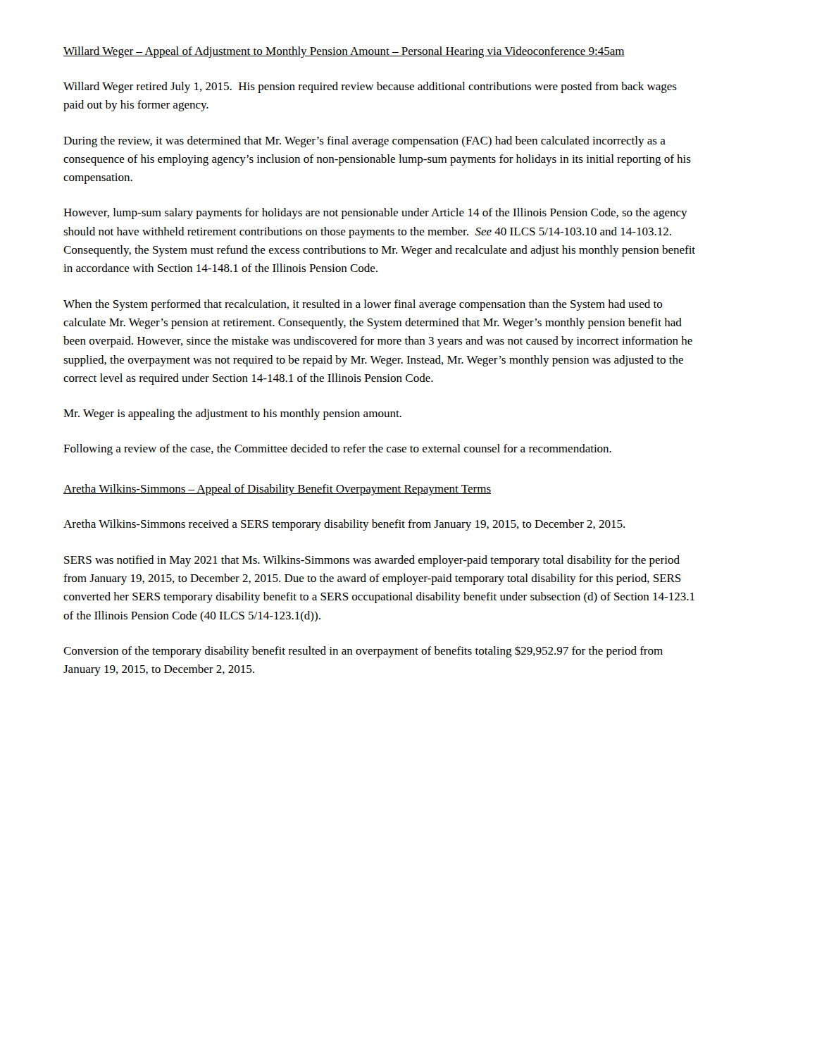Willard Weger – Appeal of Adjustment to Monthly Pension Amount – Personal Hearing via Videoconference 9:45am
Willard Weger retired July 1, 2015. His pension required review because additional contributions were posted from back wages paid out by his former agency.
During the review, it was determined that Mr. Weger’s final average compensation (FAC) had been calculated incorrectly as a consequence of his employing agency’s inclusion of non-pensionable lump-sum payments for holidays in its initial reporting of his compensation.
However, lump-sum salary payments for holidays are not pensionable under Article 14 of the Illinois Pension Code, so the agency should not have withheld retirement contributions on those payments to the member. See 40 ILCS 5/14-103.10 and 14-103.12. Consequently, the System must refund the excess contributions to Mr. Weger and recalculate and adjust his monthly pension benefit in accordance with Section 14-148.1 of the Illinois Pension Code.
When the System performed that recalculation, it resulted in a lower final average compensation than the System had used to calculate Mr. Weger’s pension at retirement. Consequently, the System determined that Mr. Weger’s monthly pension benefit had been overpaid. However, since the mistake was undiscovered for more than 3 years and was not caused by incorrect information he supplied, the overpayment was not required to be repaid by Mr. Weger. Instead, Mr. Weger’s monthly pension was adjusted to the correct level as required under Section 14-148.1 of the Illinois Pension Code.
Mr. Weger is appealing the adjustment to his monthly pension amount.
Following a review of the case, the Committee decided to refer the case to external counsel for a recommendation.
Aretha Wilkins-Simmons – Appeal of Disability Benefit Overpayment Repayment Terms
Aretha Wilkins-Simmons received a SERS temporary disability benefit from January 19, 2015, to December 2, 2015.
SERS was notified in May 2021 that Ms. Wilkins-Simmons was awarded employer-paid temporary total disability for the period from January 19, 2015, to December 2, 2015. Due to the award of employer-paid temporary total disability for this period, SERS converted her SERS temporary disability benefit to a SERS occupational disability benefit under subsection (d) of Section 14-123.1 of the Illinois Pension Code (40 ILCS 5/14-123.1(d)).
Conversion of the temporary disability benefit resulted in an overpayment of benefits totaling $29,952.97 for the period from January 19, 2015, to December 2, 2015.